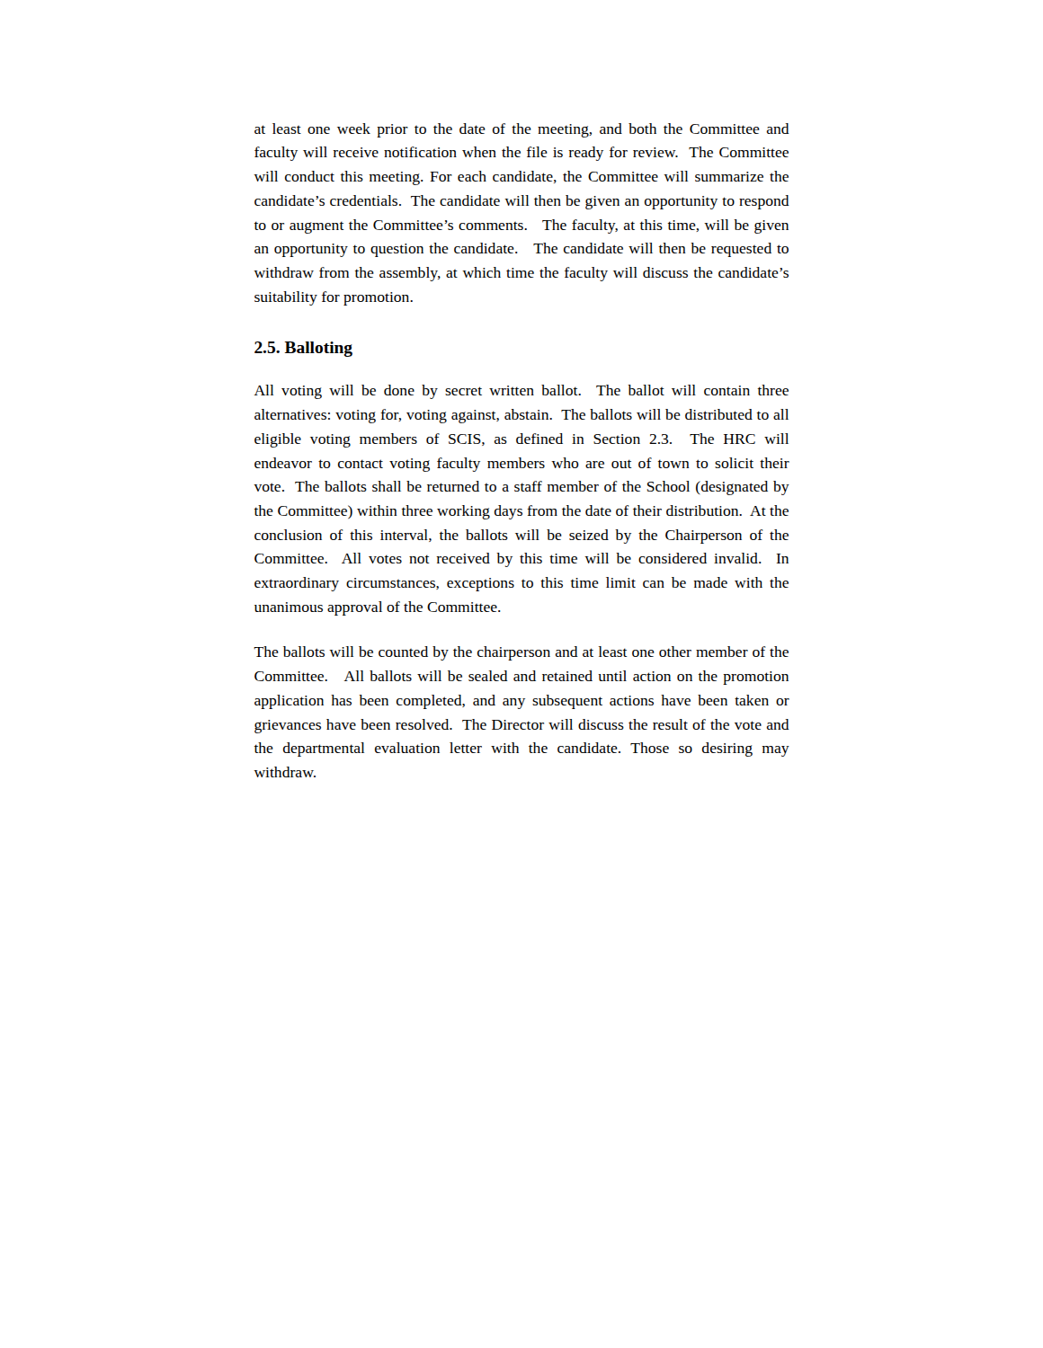at least one week prior to the date of the meeting, and both the Committee and faculty will receive notification when the file is ready for review. The Committee will conduct this meeting. For each candidate, the Committee will summarize the candidate’s credentials. The candidate will then be given an opportunity to respond to or augment the Committee’s comments. The faculty, at this time, will be given an opportunity to question the candidate. The candidate will then be requested to withdraw from the assembly, at which time the faculty will discuss the candidate’s suitability for promotion.
2.5. Balloting
All voting will be done by secret written ballot. The ballot will contain three alternatives: voting for, voting against, abstain. The ballots will be distributed to all eligible voting members of SCIS, as defined in Section 2.3. The HRC will endeavor to contact voting faculty members who are out of town to solicit their vote. The ballots shall be returned to a staff member of the School (designated by the Committee) within three working days from the date of their distribution. At the conclusion of this interval, the ballots will be seized by the Chairperson of the Committee. All votes not received by this time will be considered invalid. In extraordinary circumstances, exceptions to this time limit can be made with the unanimous approval of the Committee.
The ballots will be counted by the chairperson and at least one other member of the Committee. All ballots will be sealed and retained until action on the promotion application has been completed, and any subsequent actions have been taken or grievances have been resolved. The Director will discuss the result of the vote and the departmental evaluation letter with the candidate. Those so desiring may withdraw.